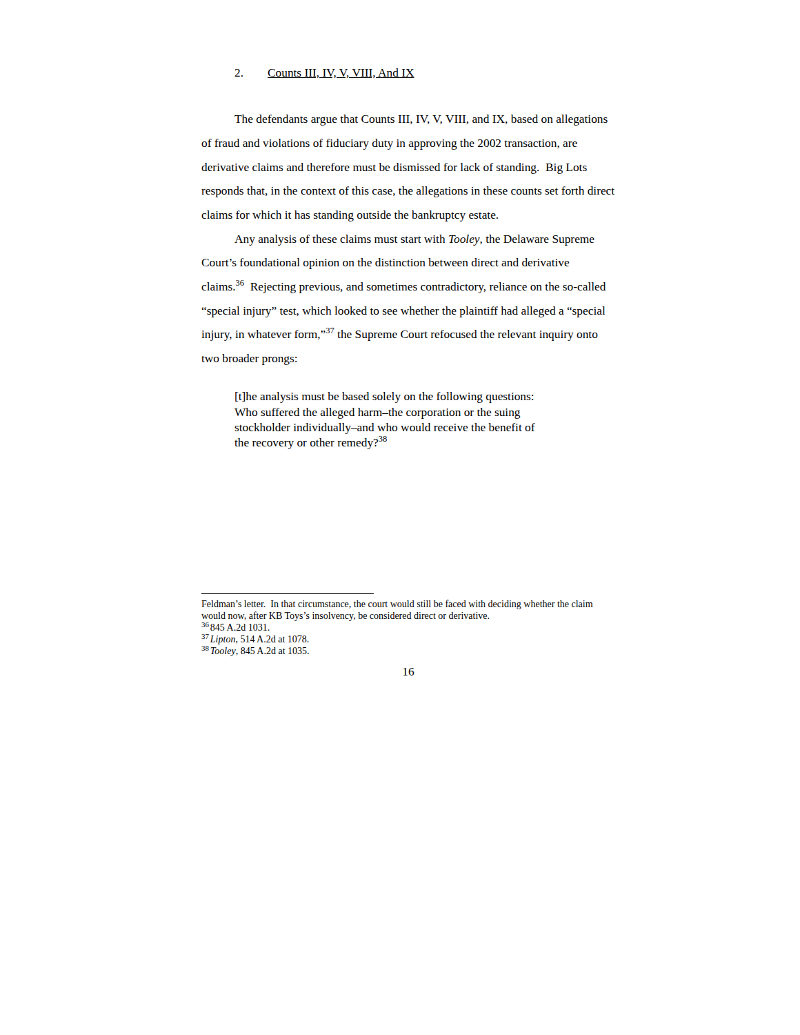2. Counts III, IV, V, VIII, And IX
The defendants argue that Counts III, IV, V, VIII, and IX, based on allegations of fraud and violations of fiduciary duty in approving the 2002 transaction, are derivative claims and therefore must be dismissed for lack of standing. Big Lots responds that, in the context of this case, the allegations in these counts set forth direct claims for which it has standing outside the bankruptcy estate.
Any analysis of these claims must start with Tooley, the Delaware Supreme Court’s foundational opinion on the distinction between direct and derivative claims.36 Rejecting previous, and sometimes contradictory, reliance on the so-called “special injury” test, which looked to see whether the plaintiff had alleged a “special injury, in whatever form,”37 the Supreme Court refocused the relevant inquiry onto two broader prongs:
[t]he analysis must be based solely on the following questions: Who suffered the alleged harm–the corporation or the suing stockholder individually–and who would receive the benefit of the recovery or other remedy?38
Feldman’s letter. In that circumstance, the court would still be faced with deciding whether the claim would now, after KB Toys’s insolvency, be considered direct or derivative.
36845 A.2d 1031.
37Lipton, 514 A.2d at 1078.
38Tooley, 845 A.2d at 1035.
16